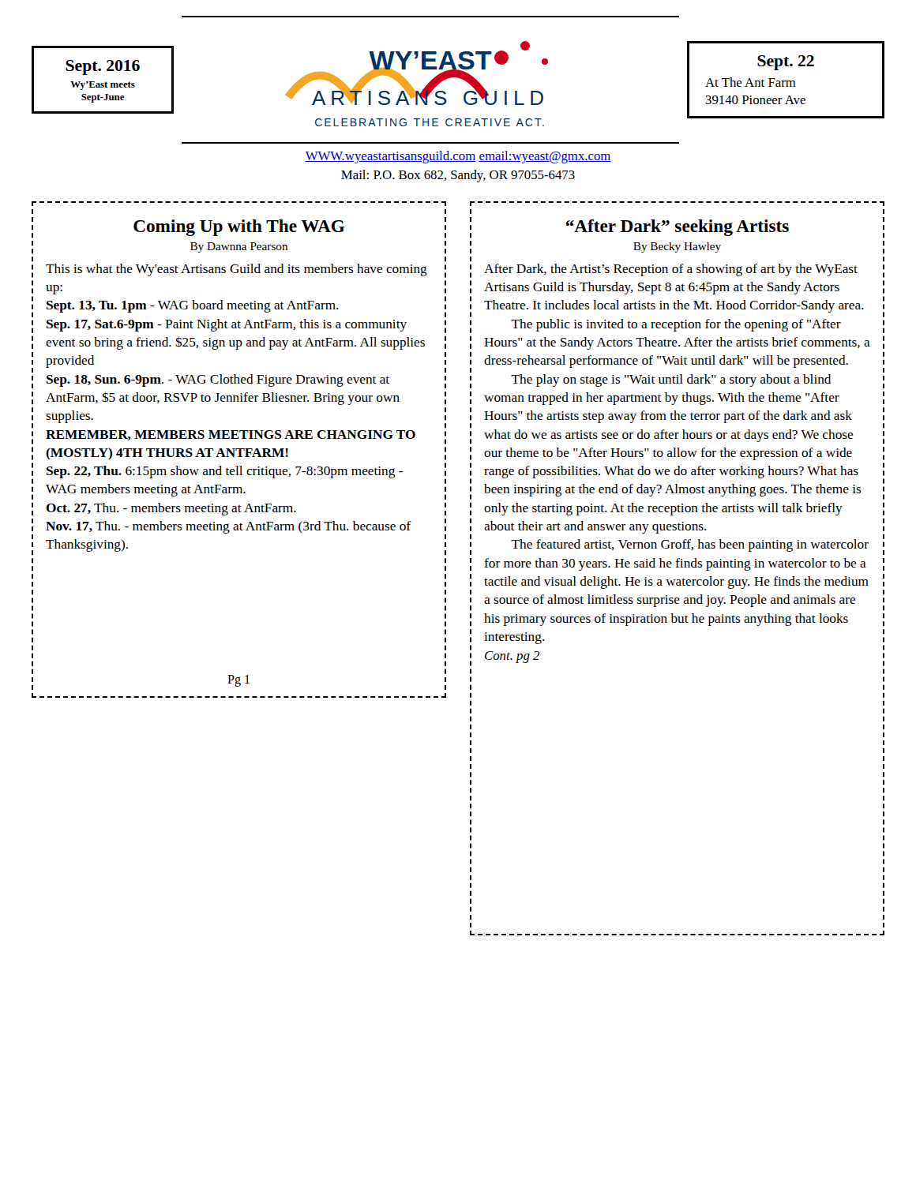Sept. 2016
Wy’East meets
Sept-June
Sept. 22
At The Ant Farm
39140 Pioneer Ave
WWW.wyeastartisansguild.com email:wyeast@gmx.com
Mail: P.O. Box 682, Sandy, OR 97055-6473
Coming Up with The WAG
By Dawnna Pearson
This is what the Wy'east Artisans Guild and its members have coming up:
Sept. 13, Tu. 1pm - WAG board meeting at AntFarm.
Sep. 17, Sat.6-9pm - Paint Night at AntFarm, this is a community event so bring a friend. $25, sign up and pay at AntFarm. All supplies provided
Sep. 18, Sun. 6-9pm. - WAG Clothed Figure Drawing event at AntFarm, $5 at door, RSVP to Jennifer Bliesner. Bring your own supplies.
REMEMBER, MEMBERS MEETINGS ARE CHANGING TO (MOSTLY) 4TH THURS AT ANTFARM!
Sep. 22, Thu. 6:15pm show and tell critique, 7-8:30pm meeting - WAG members meeting at AntFarm.
Oct. 27, Thu. - members meeting at AntFarm.
Nov. 17, Thu. - members meeting at AntFarm (3rd Thu. because of Thanksgiving).
Pg 1
“After Dark” seeking Artists
By Becky Hawley
After Dark, the Artist’s Reception of a showing of art by the WyEast Artisans Guild is Thursday, Sept 8 at 6:45pm at the Sandy Actors Theatre. It includes local artists in the Mt. Hood Corridor-Sandy area.
The public is invited to a reception for the opening of "After Hours" at the Sandy Actors Theatre. After the artists brief comments, a dress-rehearsal performance of "Wait until dark" will be presented.
The play on stage is "Wait until dark" a story about a blind woman trapped in her apartment by thugs. With the theme "After Hours" the artists step away from the terror part of the dark and ask what do we as artists see or do after hours or at days end? We chose our theme to be "After Hours" to allow for the expression of a wide range of possibilities. What do we do after working hours? What has been inspiring at the end of day? Almost anything goes. The theme is only the starting point. At the reception the artists will talk briefly about their art and answer any questions.
The featured artist, Vernon Groff, has been painting in watercolor for more than 30 years. He said he finds painting in watercolor to be a tactile and visual delight. He is a watercolor guy. He finds the medium a source of almost limitless surprise and joy. People and animals are his primary sources of inspiration but he paints anything that looks interesting.
Cont. pg 2